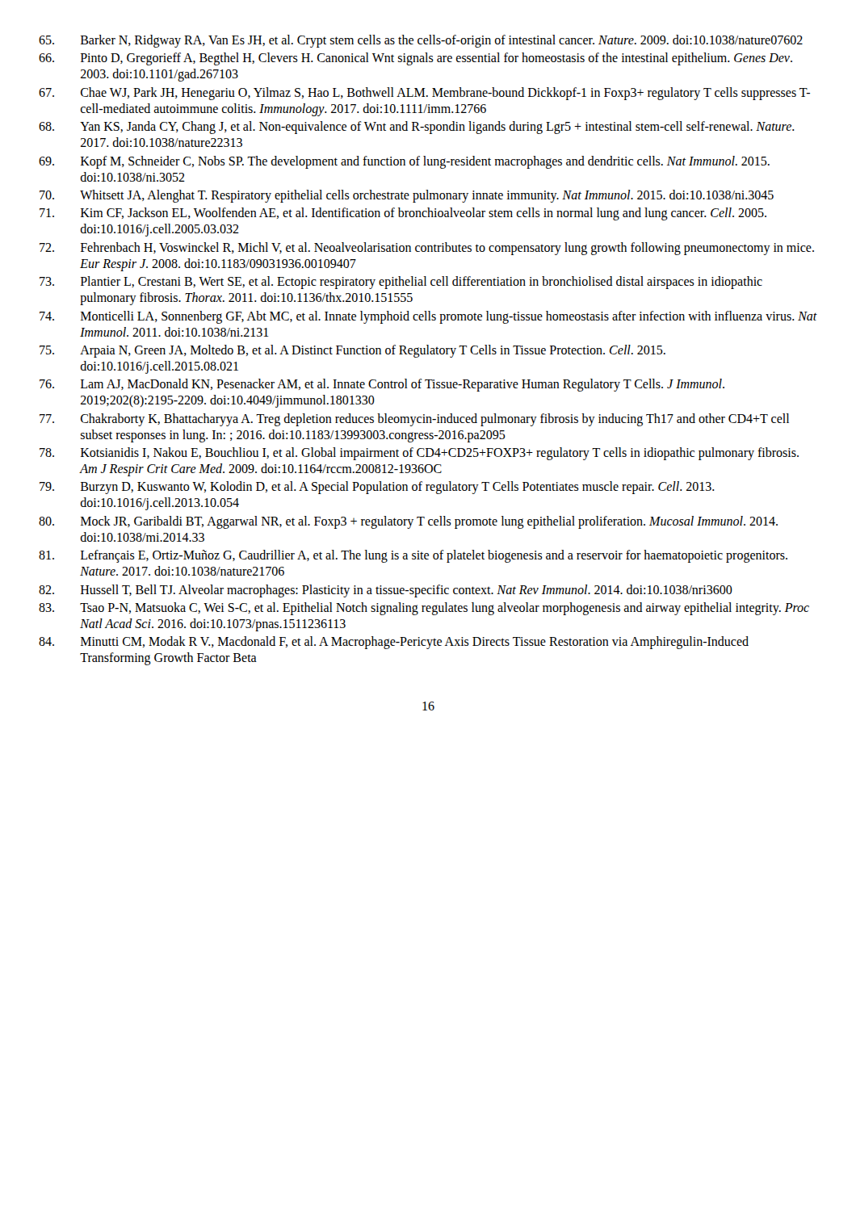65. Barker N, Ridgway RA, Van Es JH, et al. Crypt stem cells as the cells-of-origin of intestinal cancer. Nature. 2009. doi:10.1038/nature07602
66. Pinto D, Gregorieff A, Begthel H, Clevers H. Canonical Wnt signals are essential for homeostasis of the intestinal epithelium. Genes Dev. 2003. doi:10.1101/gad.267103
67. Chae WJ, Park JH, Henegariu O, Yilmaz S, Hao L, Bothwell ALM. Membrane-bound Dickkopf-1 in Foxp3+ regulatory T cells suppresses T-cell-mediated autoimmune colitis. Immunology. 2017. doi:10.1111/imm.12766
68. Yan KS, Janda CY, Chang J, et al. Non-equivalence of Wnt and R-spondin ligands during Lgr5 + intestinal stem-cell self-renewal. Nature. 2017. doi:10.1038/nature22313
69. Kopf M, Schneider C, Nobs SP. The development and function of lung-resident macrophages and dendritic cells. Nat Immunol. 2015. doi:10.1038/ni.3052
70. Whitsett JA, Alenghat T. Respiratory epithelial cells orchestrate pulmonary innate immunity. Nat Immunol. 2015. doi:10.1038/ni.3045
71. Kim CF, Jackson EL, Woolfenden AE, et al. Identification of bronchioalveolar stem cells in normal lung and lung cancer. Cell. 2005. doi:10.1016/j.cell.2005.03.032
72. Fehrenbach H, Voswinckel R, Michl V, et al. Neoalveolarisation contributes to compensatory lung growth following pneumonectomy in mice. Eur Respir J. 2008. doi:10.1183/09031936.00109407
73. Plantier L, Crestani B, Wert SE, et al. Ectopic respiratory epithelial cell differentiation in bronchiolised distal airspaces in idiopathic pulmonary fibrosis. Thorax. 2011. doi:10.1136/thx.2010.151555
74. Monticelli LA, Sonnenberg GF, Abt MC, et al. Innate lymphoid cells promote lung-tissue homeostasis after infection with influenza virus. Nat Immunol. 2011. doi:10.1038/ni.2131
75. Arpaia N, Green JA, Moltedo B, et al. A Distinct Function of Regulatory T Cells in Tissue Protection. Cell. 2015. doi:10.1016/j.cell.2015.08.021
76. Lam AJ, MacDonald KN, Pesenacker AM, et al. Innate Control of Tissue-Reparative Human Regulatory T Cells. J Immunol. 2019;202(8):2195-2209. doi:10.4049/jimmunol.1801330
77. Chakraborty K, Bhattacharyya A. Treg depletion reduces bleomycin-induced pulmonary fibrosis by inducing Th17 and other CD4+T cell subset responses in lung. In: ; 2016. doi:10.1183/13993003.congress-2016.pa2095
78. Kotsianidis I, Nakou E, Bouchliou I, et al. Global impairment of CD4+CD25+FOXP3+ regulatory T cells in idiopathic pulmonary fibrosis. Am J Respir Crit Care Med. 2009. doi:10.1164/rccm.200812-1936OC
79. Burzyn D, Kuswanto W, Kolodin D, et al. A Special Population of regulatory T Cells Potentiates muscle repair. Cell. 2013. doi:10.1016/j.cell.2013.10.054
80. Mock JR, Garibaldi BT, Aggarwal NR, et al. Foxp3 + regulatory T cells promote lung epithelial proliferation. Mucosal Immunol. 2014. doi:10.1038/mi.2014.33
81. Lefrançais E, Ortiz-Muñoz G, Caudrillier A, et al. The lung is a site of platelet biogenesis and a reservoir for haematopoietic progenitors. Nature. 2017. doi:10.1038/nature21706
82. Hussell T, Bell TJ. Alveolar macrophages: Plasticity in a tissue-specific context. Nat Rev Immunol. 2014. doi:10.1038/nri3600
83. Tsao P-N, Matsuoka C, Wei S-C, et al. Epithelial Notch signaling regulates lung alveolar morphogenesis and airway epithelial integrity. Proc Natl Acad Sci. 2016. doi:10.1073/pnas.1511236113
84. Minutti CM, Modak R V., Macdonald F, et al. A Macrophage-Pericyte Axis Directs Tissue Restoration via Amphiregulin-Induced Transforming Growth Factor Beta
16